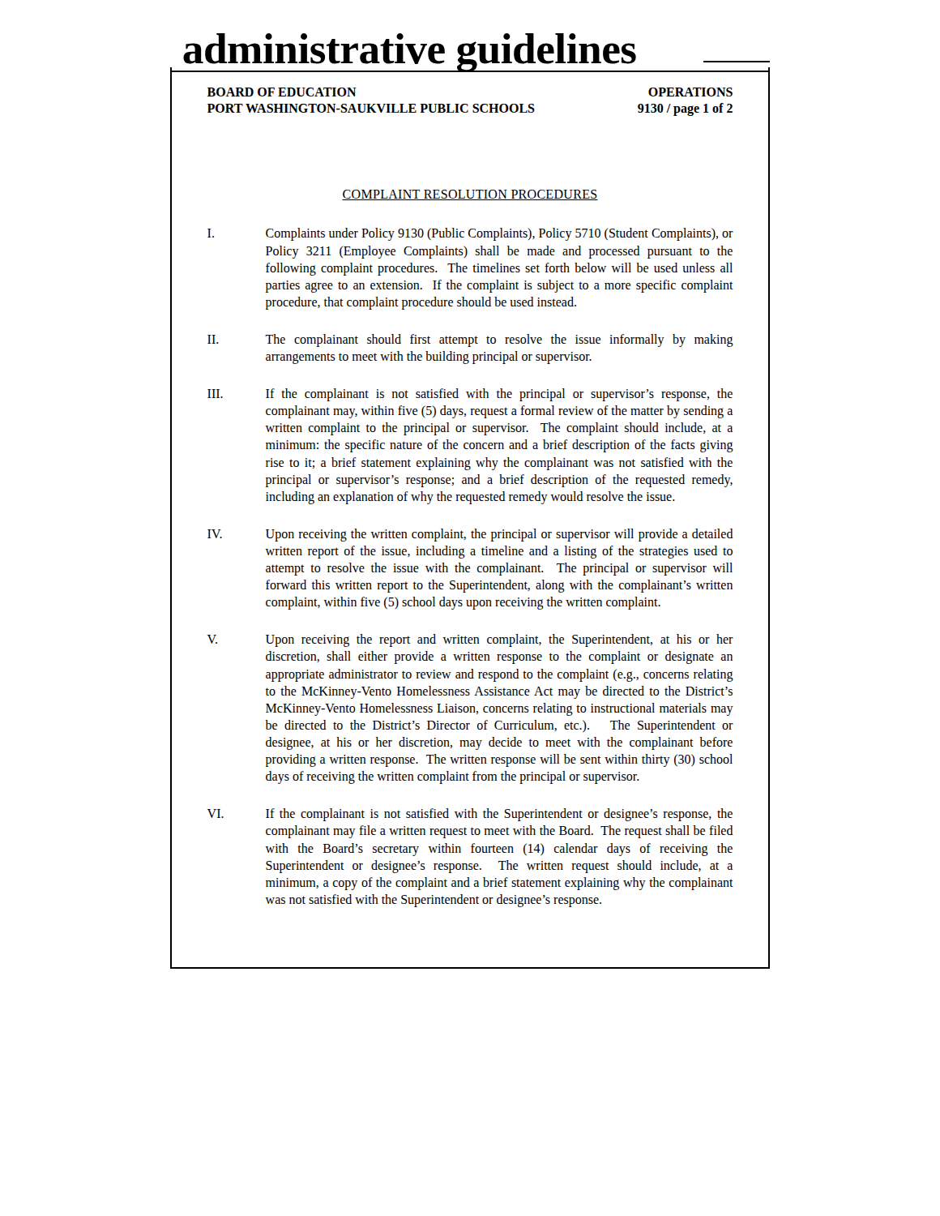administrative guidelines
| BOARD OF EDUCATION | OPERATIONS |
| PORT WASHINGTON-SAUKVILLE PUBLIC SCHOOLS | 9130 / page 1 of 2 |
COMPLAINT RESOLUTION PROCEDURES
I. Complaints under Policy 9130 (Public Complaints), Policy 5710 (Student Complaints), or Policy 3211 (Employee Complaints) shall be made and processed pursuant to the following complaint procedures. The timelines set forth below will be used unless all parties agree to an extension. If the complaint is subject to a more specific complaint procedure, that complaint procedure should be used instead.
II. The complainant should first attempt to resolve the issue informally by making arrangements to meet with the building principal or supervisor.
III. If the complainant is not satisfied with the principal or supervisor’s response, the complainant may, within five (5) days, request a formal review of the matter by sending a written complaint to the principal or supervisor. The complaint should include, at a minimum: the specific nature of the concern and a brief description of the facts giving rise to it; a brief statement explaining why the complainant was not satisfied with the principal or supervisor’s response; and a brief description of the requested remedy, including an explanation of why the requested remedy would resolve the issue.
IV. Upon receiving the written complaint, the principal or supervisor will provide a detailed written report of the issue, including a timeline and a listing of the strategies used to attempt to resolve the issue with the complainant. The principal or supervisor will forward this written report to the Superintendent, along with the complainant’s written complaint, within five (5) school days upon receiving the written complaint.
V. Upon receiving the report and written complaint, the Superintendent, at his or her discretion, shall either provide a written response to the complaint or designate an appropriate administrator to review and respond to the complaint (e.g., concerns relating to the McKinney-Vento Homelessness Assistance Act may be directed to the District’s McKinney-Vento Homelessness Liaison, concerns relating to instructional materials may be directed to the District’s Director of Curriculum, etc.). The Superintendent or designee, at his or her discretion, may decide to meet with the complainant before providing a written response. The written response will be sent within thirty (30) school days of receiving the written complaint from the principal or supervisor.
VI. If the complainant is not satisfied with the Superintendent or designee’s response, the complainant may file a written request to meet with the Board. The request shall be filed with the Board’s secretary within fourteen (14) calendar days of receiving the Superintendent or designee’s response. The written request should include, at a minimum, a copy of the complaint and a brief statement explaining why the complainant was not satisfied with the Superintendent or designee’s response.